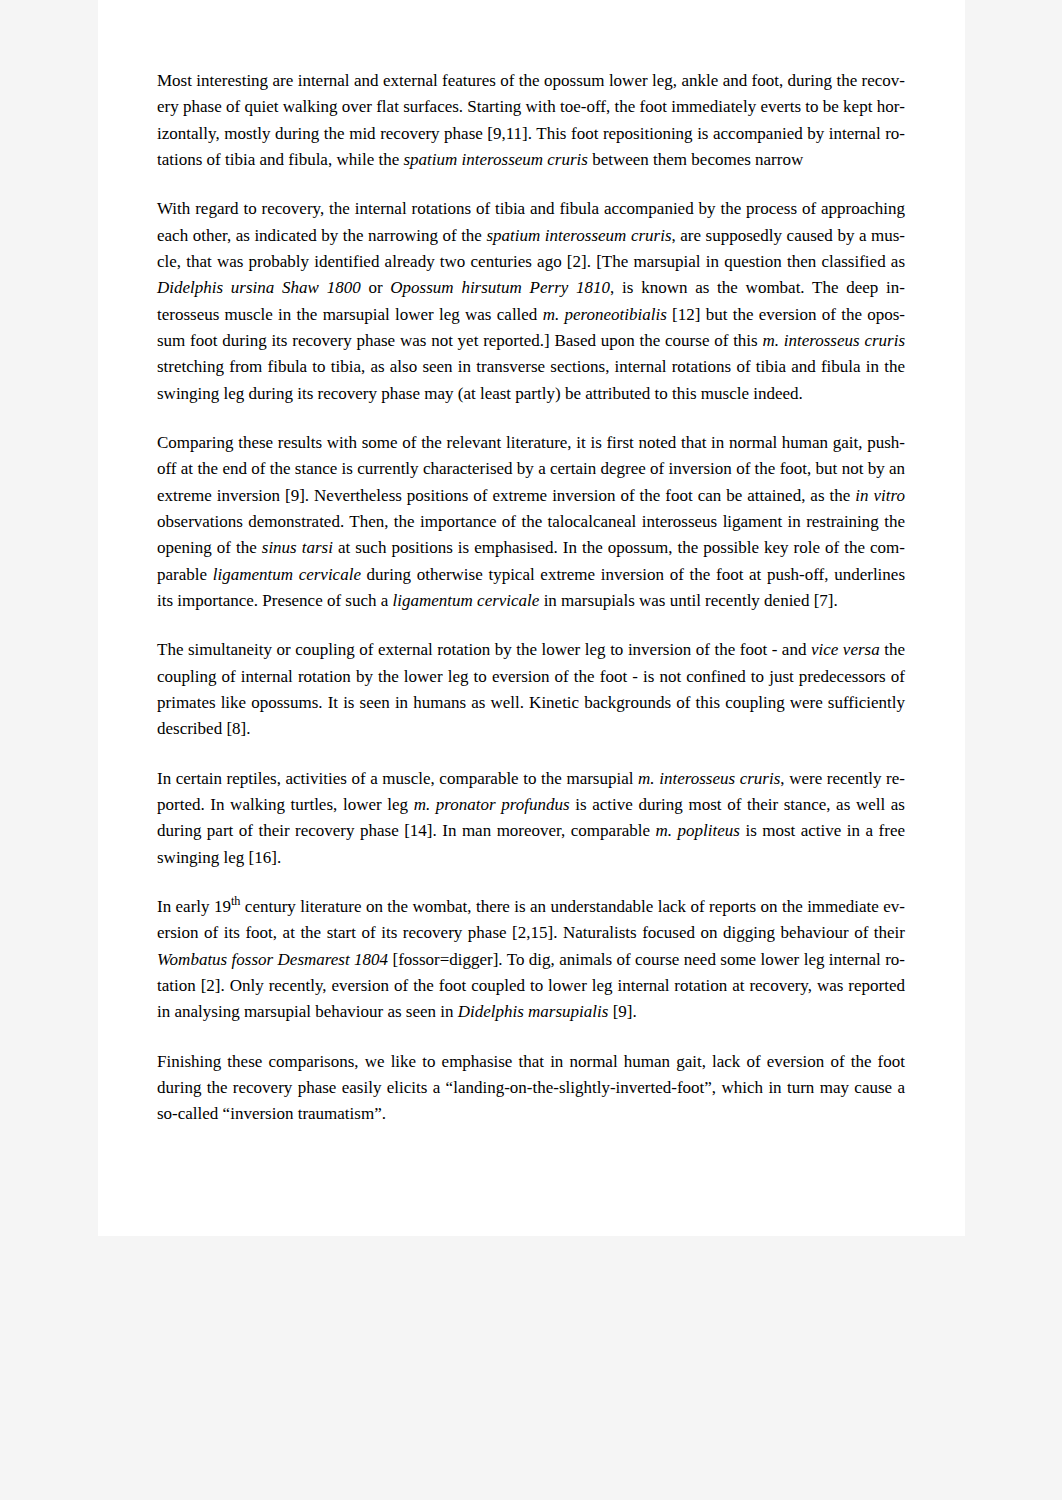Most interesting are internal and external features of the opossum lower leg, ankle and foot, during the recovery phase of quiet walking over flat surfaces. Starting with toe-off, the foot immediately everts to be kept horizontally, mostly during the mid recovery phase [9,11]. This foot repositioning is accompanied by internal rotations of tibia and fibula, while the spatium interosseum cruris between them becomes narrow
With regard to recovery, the internal rotations of tibia and fibula accompanied by the process of approaching each other, as indicated by the narrowing of the spatium interosseum cruris, are supposedly caused by a muscle, that was probably identified already two centuries ago [2]. [The marsupial in question then classified as Didelphis ursina Shaw 1800 or Opossum hirsutum Perry 1810, is known as the wombat. The deep interosseus muscle in the marsupial lower leg was called m. peroneotibialis [12] but the eversion of the opossum foot during its recovery phase was not yet reported.] Based upon the course of this m. interosseus cruris stretching from fibula to tibia, as also seen in transverse sections, internal rotations of tibia and fibula in the swinging leg during its recovery phase may (at least partly) be attributed to this muscle indeed.
Comparing these results with some of the relevant literature, it is first noted that in normal human gait, push-off at the end of the stance is currently characterised by a certain degree of inversion of the foot, but not by an extreme inversion [9]. Nevertheless positions of extreme inversion of the foot can be attained, as the in vitro observations demonstrated. Then, the importance of the talocalcaneal interosseus ligament in restraining the opening of the sinus tarsi at such positions is emphasised. In the opossum, the possible key role of the comparable ligamentum cervicale during otherwise typical extreme inversion of the foot at push-off, underlines its importance. Presence of such a ligamentum cervicale in marsupials was until recently denied [7].
The simultaneity or coupling of external rotation by the lower leg to inversion of the foot - and vice versa the coupling of internal rotation by the lower leg to eversion of the foot - is not confined to just predecessors of primates like opossums. It is seen in humans as well. Kinetic backgrounds of this coupling were sufficiently described [8].
In certain reptiles, activities of a muscle, comparable to the marsupial m. interosseus cruris, were recently reported. In walking turtles, lower leg m. pronator profundus is active during most of their stance, as well as during part of their recovery phase [14]. In man moreover, comparable m. popliteus is most active in a free swinging leg [16].
In early 19th century literature on the wombat, there is an understandable lack of reports on the immediate eversion of its foot, at the start of its recovery phase [2,15]. Naturalists focused on digging behaviour of their Wombatus fossor Desmarest 1804 [fossor=digger]. To dig, animals of course need some lower leg internal rotation [2]. Only recently, eversion of the foot coupled to lower leg internal rotation at recovery, was reported in analysing marsupial behaviour as seen in Didelphis marsupialis [9].
Finishing these comparisons, we like to emphasise that in normal human gait, lack of eversion of the foot during the recovery phase easily elicits a “landing-on-the-slightly-inverted-foot”, which in turn may cause a so-called “inversion traumatism”.